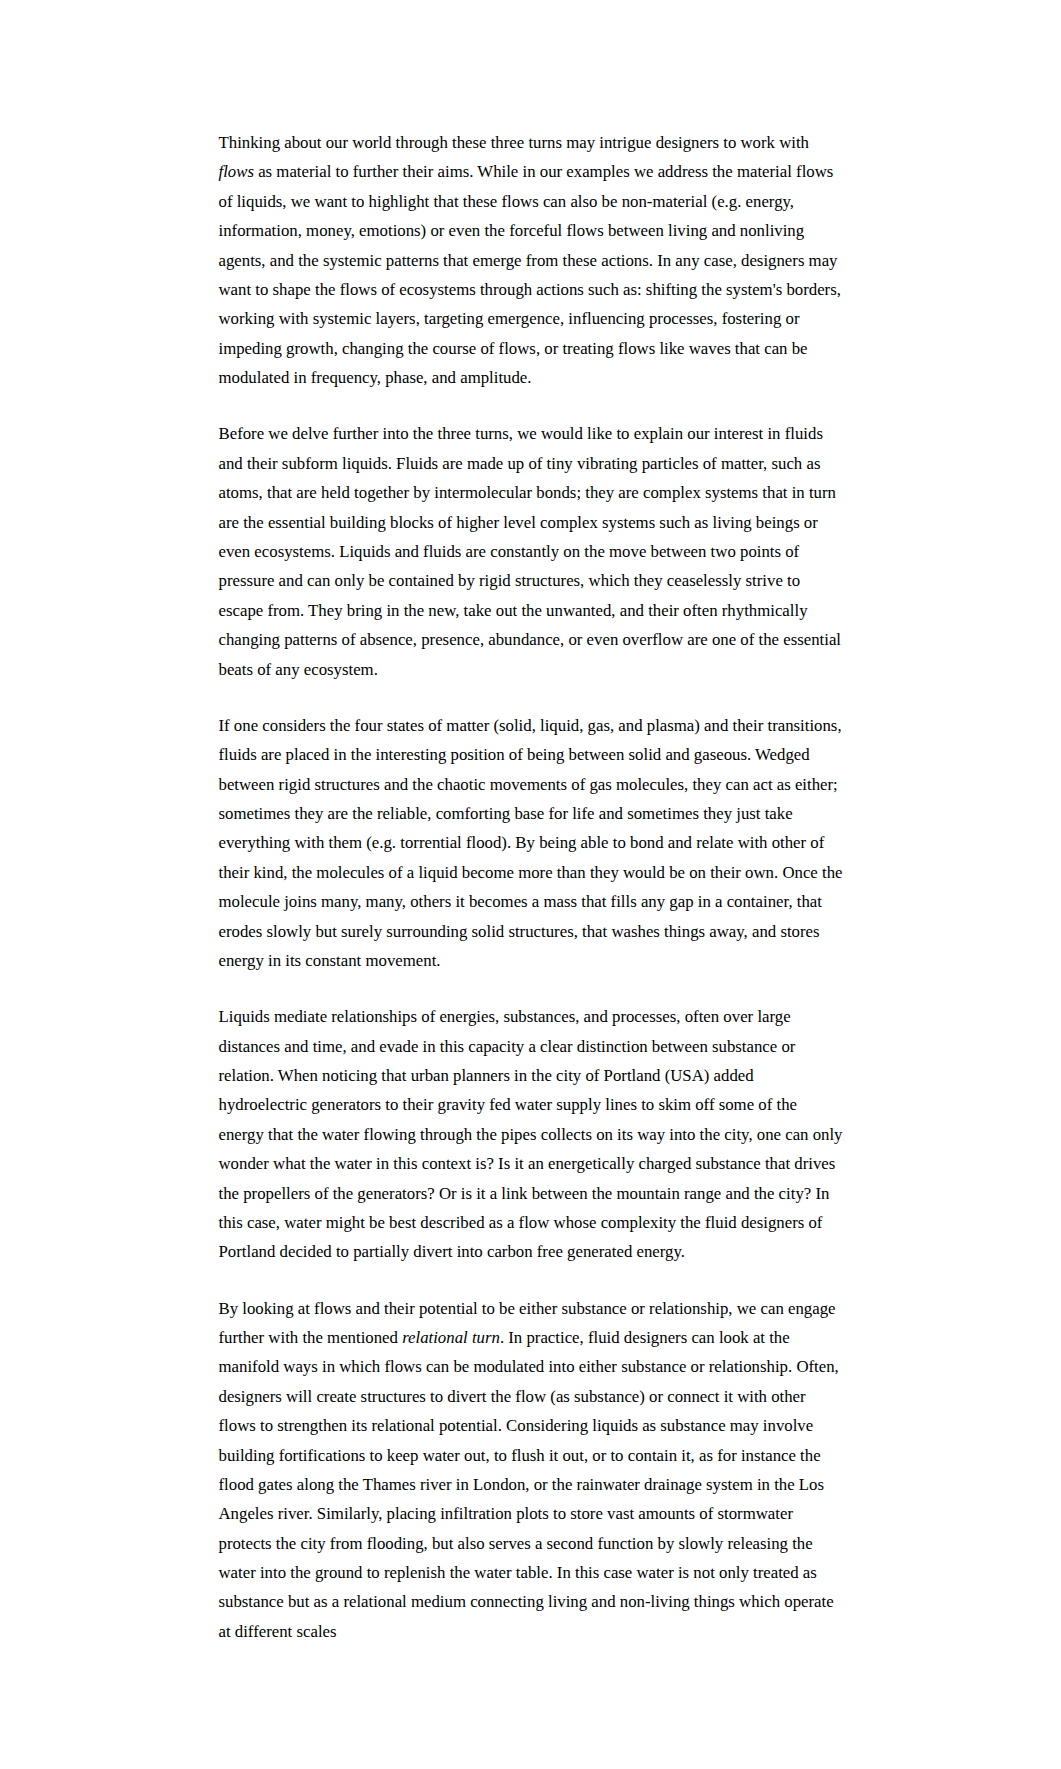Thinking about our world through these three turns may intrigue designers to work with flows as material to further their aims. While in our examples we address the material flows of liquids, we want to highlight that these flows can also be non-material (e.g. energy, information, money, emotions) or even the forceful flows between living and nonliving agents, and the systemic patterns that emerge from these actions. In any case, designers may want to shape the flows of ecosystems through actions such as: shifting the system's borders, working with systemic layers, targeting emergence, influencing processes, fostering or impeding growth, changing the course of flows, or treating flows like waves that can be modulated in frequency, phase, and amplitude.
Before we delve further into the three turns, we would like to explain our interest in fluids and their subform liquids. Fluids are made up of tiny vibrating particles of matter, such as atoms, that are held together by intermolecular bonds; they are complex systems that in turn are the essential building blocks of higher level complex systems such as living beings or even ecosystems. Liquids and fluids are constantly on the move between two points of pressure and can only be contained by rigid structures, which they ceaselessly strive to escape from. They bring in the new, take out the unwanted, and their often rhythmically changing patterns of absence, presence, abundance, or even overflow are one of the essential beats of any ecosystem.
If one considers the four states of matter (solid, liquid, gas, and plasma) and their transitions, fluids are placed in the interesting position of being between solid and gaseous. Wedged between rigid structures and the chaotic movements of gas molecules, they can act as either; sometimes they are the reliable, comforting base for life and sometimes they just take everything with them (e.g. torrential flood). By being able to bond and relate with other of their kind, the molecules of a liquid become more than they would be on their own. Once the molecule joins many, many, others it becomes a mass that fills any gap in a container, that erodes slowly but surely surrounding solid structures, that washes things away, and stores energy in its constant movement.
Liquids mediate relationships of energies, substances, and processes, often over large distances and time, and evade in this capacity a clear distinction between substance or relation. When noticing that urban planners in the city of Portland (USA) added hydroelectric generators to their gravity fed water supply lines to skim off some of the energy that the water flowing through the pipes collects on its way into the city, one can only wonder what the water in this context is? Is it an energetically charged substance that drives the propellers of the generators? Or is it a link between the mountain range and the city? In this case, water might be best described as a flow whose complexity the fluid designers of Portland decided to partially divert into carbon free generated energy.
By looking at flows and their potential to be either substance or relationship, we can engage further with the mentioned relational turn. In practice, fluid designers can look at the manifold ways in which flows can be modulated into either substance or relationship. Often, designers will create structures to divert the flow (as substance) or connect it with other flows to strengthen its relational potential. Considering liquids as substance may involve building fortifications to keep water out, to flush it out, or to contain it, as for instance the flood gates along the Thames river in London, or the rainwater drainage system in the Los Angeles river. Similarly, placing infiltration plots to store vast amounts of stormwater protects the city from flooding, but also serves a second function by slowly releasing the water into the ground to replenish the water table. In this case water is not only treated as substance but as a relational medium connecting living and non-living things which operate at different scales